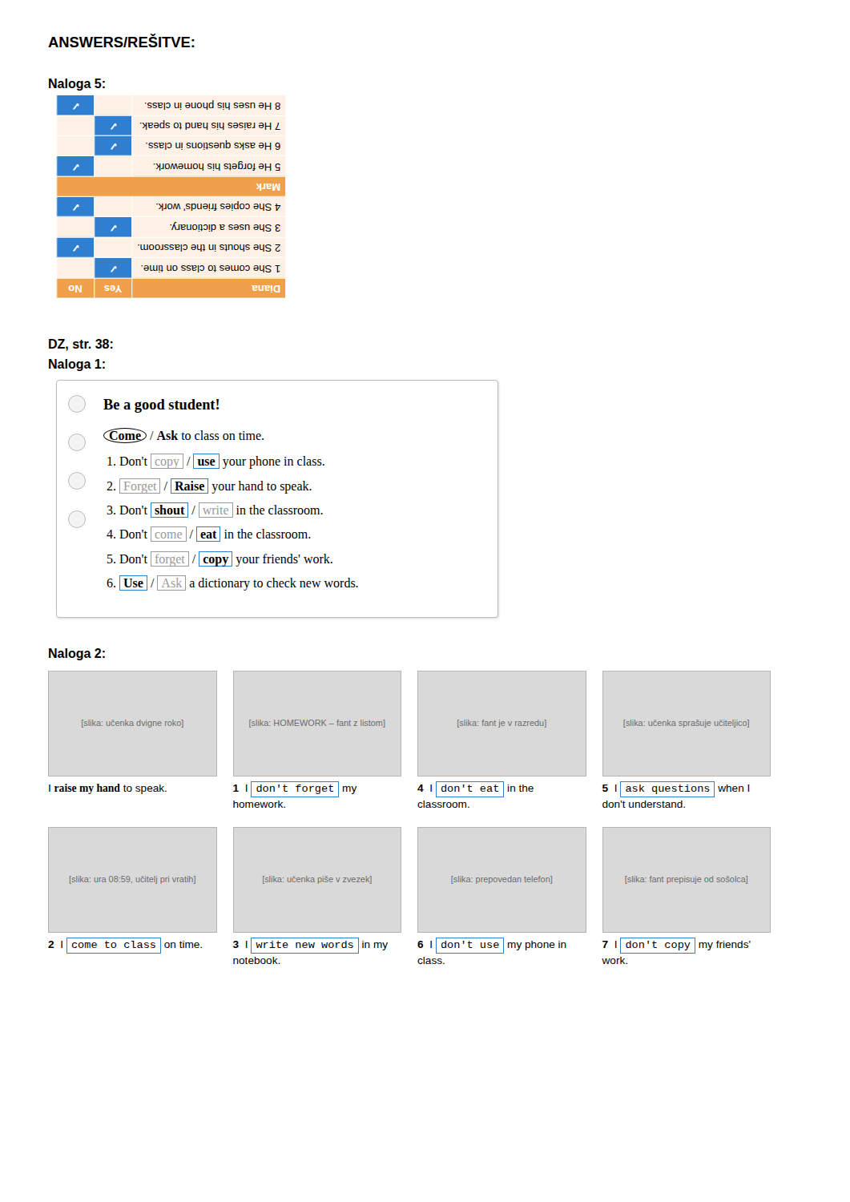ANSWERS/REŠITVE:
Naloga 5:
| Diana | Yes | No |
| --- | --- | --- |
| 1 She comes to class on time. | ✓ | |
| 2 She shouts in the classroom. | | ✓ |
| 3 She uses a dictionary. | ✓ | |
| 4 She copies friends' work. | | ✓ |
| Mark |
| 5 He forgets his homework. | | ✓ |
| 6 He asks questions in class. | ✓ | |
| 7 He raises his hand to speak. | ✓ | |
| 8 He uses his phone in class. | | ✓ |
DZ, str. 38:
Naloga 1:
Be a good student!
Come / Ask to class on time.
Don't copy / use your phone in class.
Forget / Raise your hand to speak.
Don't shout / write in the classroom.
Don't come / eat in the classroom.
Don't forget / copy your friends' work.
Use / Ask a dictionary to check new words.
Naloga 2:
[slika: učenka dvigne roko]
I raise my hand to speak.
[slika: HOMEWORK – fant z listom]
1 I don't forget my homework.
[slika: fant je v razredu]
4 I don't eat in the classroom.
[slika: učenka sprašuje učiteljico]
5 I ask questions when I don't understand.
[slika: ura 08:59, učitelj pri vratih]
2 I come to class on time.
[slika: učenka piše v zvezek]
3 I write new words in my notebook.
[slika: prepovedan telefon]
6 I don't use my phone in class.
[slika: fant prepisuje od sošolca]
7 I don't copy my friends' work.